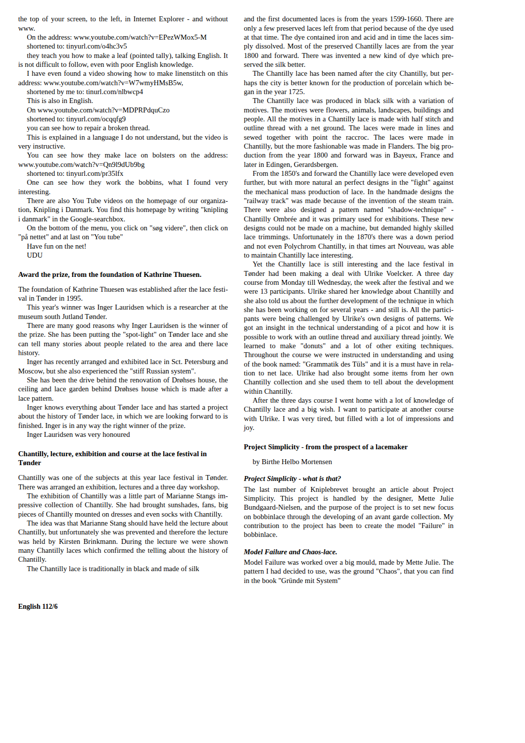the top of your screen, to the left, in Internet Explorer - and without www.
On the address: www.youtube.com/watch?v=EPezWMox5-M
shortened to: tinyurl.com/o4hc3v5
they teach you how to make a leaf (pointed tally), talking English. It is not difficult to follow, even with poor English knowledge.
I have even found a video showing how to make linenstitch on this address: www.youtube.com/watch?v=W7wmyHMsB5w,
shortened by me to: tinurl.com/nlbwcp4
This is also in English.
On www.youtube.com/watch?v=MDPRPdquCzo
shortened to: tinyurl.com/ocqqfg9
you can see how to repair a broken thread.
This is explained in a language I do not understand, but the video is very instructive.
You can see how they make lace on bolsters on the address: www.youtube.com/watch?v=Qn9l9dUb9bg
shortened to: tinyurl.com/pr35lfx
One can see how they work the bobbins, what I found very interesting.
There are also You Tube videos on the homepage of our organization, Knipling i Danmark. You find this homepage by writing "knipling i danmark" in the Google-searchbox.
On the bottom of the menu, you click on "søg videre", then click on "på nettet" and at last on "You tube"
Have fun on the net!
UDU
Award the prize, from the foundation of Kathrine Thuesen.
The foundation of Kathrine Thuesen was established after the lace festival in Tønder in 1995.
This year's winner was Inger Lauridsen which is a researcher at the museum south Jutland Tønder.
There are many good reasons why Inger Lauridsen is the winner of the prize. She has been putting the "spot-light" on Tønder lace and she can tell many stories about people related to the area and there lace history.
Inger has recently arranged and exhibited lace in Sct. Petersburg and Moscow, but she also experienced the "stiff Russian system".
She has been the drive behind the renovation of Drøhses house, the ceiling and lace garden behind Drøhses house which is made after a lace pattern.
Inger knows everything about Tønder lace and has started a project about the history of Tønder lace, in which we are looking forward to is finished. Inger is in any way the right winner of the prize.
Inger Lauridsen was very honoured
Chantilly, lecture, exhibition and course at the lace festival in Tønder
Chantilly was one of the subjects at this year lace festival in Tønder. There was arranged an exhibition, lectures and a three day workshop.
The exhibition of Chantilly was a little part of Marianne Stangs impressive collection of Chantilly. She had brought sunshades, fans, big pieces of Chantilly mounted on dresses and even socks with Chantilly.
The idea was that Marianne Stang should have held the lecture about Chantilly, but unfortunately she was prevented and therefore the lecture was held by Kirsten Brinkmann. During the lecture we were shown many Chantilly laces which confirmed the telling about the history of Chantilly.
The Chantilly lace is traditionally in black and made of silk
and the first documented laces is from the years 1599-1660. There are only a few preserved laces left from that period because of the dye used at that time. The dye contained iron and acid and in time the laces simply dissolved. Most of the preserved Chantilly laces are from the year 1800 and forward. There was invented a new kind of dye which preserved the silk better.
The Chantilly lace has been named after the city Chantilly, but perhaps the city is better known for the production of porcelain which began in the year 1725.
The Chantilly lace was produced in black silk with a variation of motives. The motives were flowers, animals, landscapes, buildings and people. All the motives in a Chantilly lace is made with half stitch and outline thread with a net ground. The laces were made in lines and sewed together with point the raccroc. The laces were made in Chantilly, but the more fashionable was made in Flanders. The big production from the year 1800 and forward was in Bayeux, France and later in Edingen, Gerardsbergen.
From the 1850's and forward the Chantilly lace were developed even further, but with more natural an perfect designs in the "fight" against the mechanical mass production of lace. In the handmade designs the "railway track" was made because of the invention of the steam train. There were also designed a pattern named "shadow-technique" - Chantilly Ombrée and it was primary used for exhibitions. These new designs could not be made on a machine, but demanded highly skilled lace trimmings. Unfortunately in the 1870's there was a down period and not even Polychrom Chantilly, in that times art Nouveau, was able to maintain Chantilly lace interesting.
Yet the Chantilly lace is still interesting and the lace festival in Tønder had been making a deal with Ulrike Voelcker. A three day course from Monday till Wednesday, the week after the festival and we were 13 participants. Ulrike shared her knowledge about Chantilly and she also told us about the further development of the technique in which she has been working on for several years - and still is. All the participants were being challenged by Ulrike's own designs of patterns. We got an insight in the technical understanding of a picot and how it is possible to work with an outline thread and auxiliary thread jointly. We learned to make "donuts" and a lot of other exiting techniques. Throughout the course we were instructed in understanding and using of the book named: "Grammatik des Tüls" and it is a must have in relation to net lace. Ulrike had also brought some items from her own Chantilly collection and she used them to tell about the development within Chantilly.
After the three days course I went home with a lot of knowledge of Chantilly lace and a big wish. I want to participate at another course with Ulrike. I was very tired, but filled with a lot of impressions and joy.
Project Simplicity - from the prospect of a lacemaker
by Birthe Helbo Mortensen
Project Simplicity - what is that?
The last number of Kniplebrevet brought an article about Project Simplicity. This project is handled by the designer, Mette Julie Bundgaard-Nielsen, and the purpose of the project is to set new focus on bobbinlace through the developing of an avant garde collection. My contribution to the project has been to create the model "Failure" in bobbinlace.
Model Failure and Chaos-lace.
Model Failure was worked over a big mould, made by Mette Julie. The pattern I had decided to use, was the ground "Chaos", that you can find in the book "Gründe mit System"
English 112/6